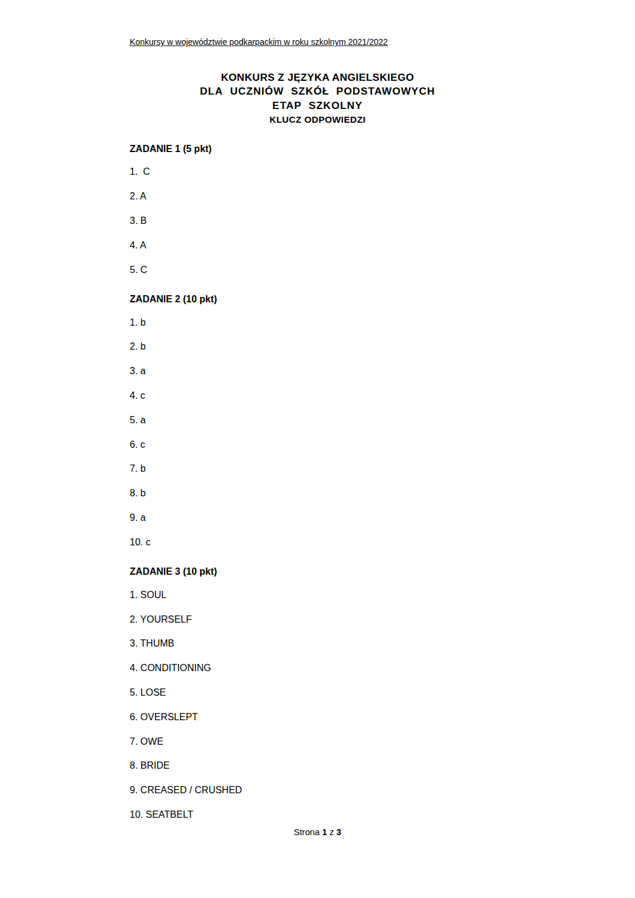Konkursy w województwie podkarpackim w roku szkolnym 2021/2022
KONKURS Z JĘZYKA ANGIELSKIEGO
DLA UCZNIÓW SZKÓŁ PODSTAWOWYCH
ETAP SZKOLNY
KLUCZ ODPOWIEDZI
ZADANIE 1 (5 pkt)
1. C
2. A
3. B
4. A
5. C
ZADANIE 2 (10 pkt)
1. b
2. b
3. a
4. c
5. a
6. c
7. b
8. b
9. a
10. c
ZADANIE 3 (10 pkt)
1. SOUL
2. YOURSELF
3. THUMB
4. CONDITIONING
5. LOSE
6. OVERSLEPT
7. OWE
8. BRIDE
9. CREASED / CRUSHED
10. SEATBELT
Strona 1 z 3